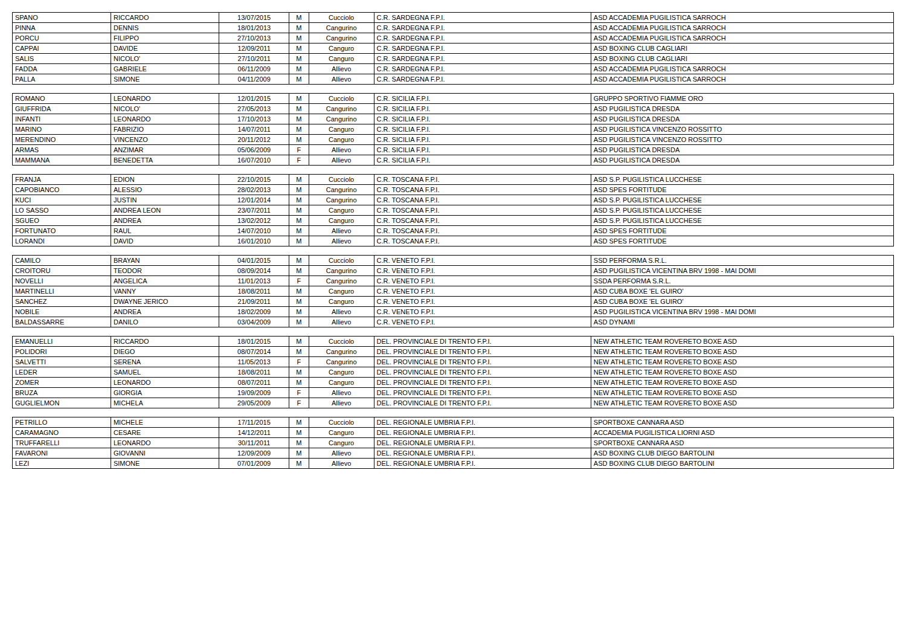| SPANO | RICCARDO | 13/07/2015 | M | Cucciolo | C.R. SARDEGNA F.P.I. | ASD ACCADEMIA PUGILISTICA SARROCH |
| PINNA | DENNIS | 18/01/2013 | M | Cangurino | C.R. SARDEGNA F.P.I. | ASD ACCADEMIA PUGILISTICA SARROCH |
| PORCU | FILIPPO | 27/10/2013 | M | Cangurino | C.R. SARDEGNA F.P.I. | ASD ACCADEMIA PUGILISTICA SARROCH |
| CAPPAI | DAVIDE | 12/09/2011 | M | Canguro | C.R. SARDEGNA F.P.I. | ASD BOXING CLUB CAGLIARI |
| SALIS | NICOLO' | 27/10/2011 | M | Canguro | C.R. SARDEGNA F.P.I. | ASD BOXING CLUB CAGLIARI |
| FADDA | GABRIELE | 06/11/2009 | M | Allievo | C.R. SARDEGNA F.P.I. | ASD ACCADEMIA PUGILISTICA SARROCH |
| PALLA | SIMONE | 04/11/2009 | M | Allievo | C.R. SARDEGNA F.P.I. | ASD ACCADEMIA PUGILISTICA SARROCH |
| ROMANO | LEONARDO | 12/01/2015 | M | Cucciolo | C.R. SICILIA F.P.I. | GRUPPO SPORTIVO FIAMME ORO |
| GIUFFRIDA | NICOLO' | 27/05/2013 | M | Cangurino | C.R. SICILIA F.P.I. | ASD PUGILISTICA DRESDA |
| INFANTI | LEONARDO | 17/10/2013 | M | Cangurino | C.R. SICILIA F.P.I. | ASD PUGILISTICA DRESDA |
| MARINO | FABRIZIO | 14/07/2011 | M | Canguro | C.R. SICILIA F.P.I. | ASD PUGILISTICA VINCENZO ROSSITTO |
| MERENDINO | VINCENZO | 20/11/2012 | M | Canguro | C.R. SICILIA F.P.I. | ASD PUGILISTICA VINCENZO ROSSITTO |
| ARMAS | ANZIMAR | 05/06/2009 | F | Allievo | C.R. SICILIA F.P.I. | ASD PUGILISTICA DRESDA |
| MAMMANA | BENEDETTA | 16/07/2010 | F | Allievo | C.R. SICILIA F.P.I. | ASD PUGILISTICA DRESDA |
| FRANJA | EDION | 22/10/2015 | M | Cucciolo | C.R. TOSCANA F.P.I. | ASD S.P. PUGILISTICA LUCCHESE |
| CAPOBIANCO | ALESSIO | 28/02/2013 | M | Cangurino | C.R. TOSCANA F.P.I. | ASD SPES FORTITUDE |
| KUCI | JUSTIN | 12/01/2014 | M | Cangurino | C.R. TOSCANA F.P.I. | ASD S.P. PUGILISTICA LUCCHESE |
| LO SASSO | ANDREA LEON | 23/07/2011 | M | Canguro | C.R. TOSCANA F.P.I. | ASD S.P. PUGILISTICA LUCCHESE |
| SGUEO | ANDREA | 13/02/2012 | M | Canguro | C.R. TOSCANA F.P.I. | ASD S.P. PUGILISTICA LUCCHESE |
| FORTUNATO | RAUL | 14/07/2010 | M | Allievo | C.R. TOSCANA F.P.I. | ASD SPES FORTITUDE |
| LORANDI | DAVID | 16/01/2010 | M | Allievo | C.R. TOSCANA F.P.I. | ASD SPES FORTITUDE |
| CAMILO | BRAYAN | 04/01/2015 | M | Cucciolo | C.R. VENETO F.P.I. | SSD PERFORMA S.R.L. |
| CROITORU | TEODOR | 08/09/2014 | M | Cangurino | C.R. VENETO F.P.I. | ASD PUGILISTICA VICENTINA BRV 1998 - MAI DOMI |
| NOVELLI | ANGELICA | 11/01/2013 | F | Cangurino | C.R. VENETO F.P.I. | SSDA PERFORMA S.R.L. |
| MARTINELLI | VANNY | 18/08/2011 | M | Canguro | C.R. VENETO F.P.I. | ASD CUBA BOXE 'EL GUIRO' |
| SANCHEZ | DWAYNE JERICO | 21/09/2011 | M | Canguro | C.R. VENETO F.P.I. | ASD CUBA BOXE 'EL GUIRO' |
| NOBILE | ANDREA | 18/02/2009 | M | Allievo | C.R. VENETO F.P.I. | ASD PUGILISTICA VICENTINA BRV 1998 - MAI DOMI |
| BALDASSARRE | DANILO | 03/04/2009 | M | Allievo | C.R. VENETO F.P.I. | ASD DYNAMI |
| EMANUELLI | RICCARDO | 18/01/2015 | M | Cucciolo | DEL. PROVINCIALE DI TRENTO F.P.I. | NEW ATHLETIC TEAM ROVERETO BOXE ASD |
| POLIDORI | DIEGO | 08/07/2014 | M | Cangurino | DEL. PROVINCIALE DI TRENTO F.P.I. | NEW ATHLETIC TEAM ROVERETO BOXE ASD |
| SALVETTI | SERENA | 11/05/2013 | F | Cangurino | DEL. PROVINCIALE DI TRENTO F.P.I. | NEW ATHLETIC TEAM ROVERETO BOXE ASD |
| LEDER | SAMUEL | 18/08/2011 | M | Canguro | DEL. PROVINCIALE DI TRENTO F.P.I. | NEW ATHLETIC TEAM ROVERETO BOXE ASD |
| ZOMER | LEONARDO | 08/07/2011 | M | Canguro | DEL. PROVINCIALE DI TRENTO F.P.I. | NEW ATHLETIC TEAM ROVERETO BOXE ASD |
| BRUZA | GIORGIA | 19/09/2009 | F | Allievo | DEL. PROVINCIALE DI TRENTO F.P.I. | NEW ATHLETIC TEAM ROVERETO BOXE ASD |
| GUGLIELMON | MICHELA | 29/05/2009 | F | Allievo | DEL. PROVINCIALE DI TRENTO F.P.I. | NEW ATHLETIC TEAM ROVERETO BOXE ASD |
| PETRILLO | MICHELE | 17/11/2015 | M | Cucciolo | DEL. REGIONALE UMBRIA F.P.I. | SPORTBOXE CANNARA ASD |
| CARAMAGNO | CESARE | 14/12/2011 | M | Canguro | DEL. REGIONALE UMBRIA F.P.I. | ACCADEMIA PUGILISTICA LIORNI ASD |
| TRUFFARELLI | LEONARDO | 30/11/2011 | M | Canguro | DEL. REGIONALE UMBRIA F.P.I. | SPORTBOXE CANNARA ASD |
| FAVARONI | GIOVANNI | 12/09/2009 | M | Allievo | DEL. REGIONALE UMBRIA F.P.I. | ASD BOXING CLUB DIEGO BARTOLINI |
| LEZI | SIMONE | 07/01/2009 | M | Allievo | DEL. REGIONALE UMBRIA F.P.I. | ASD BOXING CLUB DIEGO BARTOLINI |